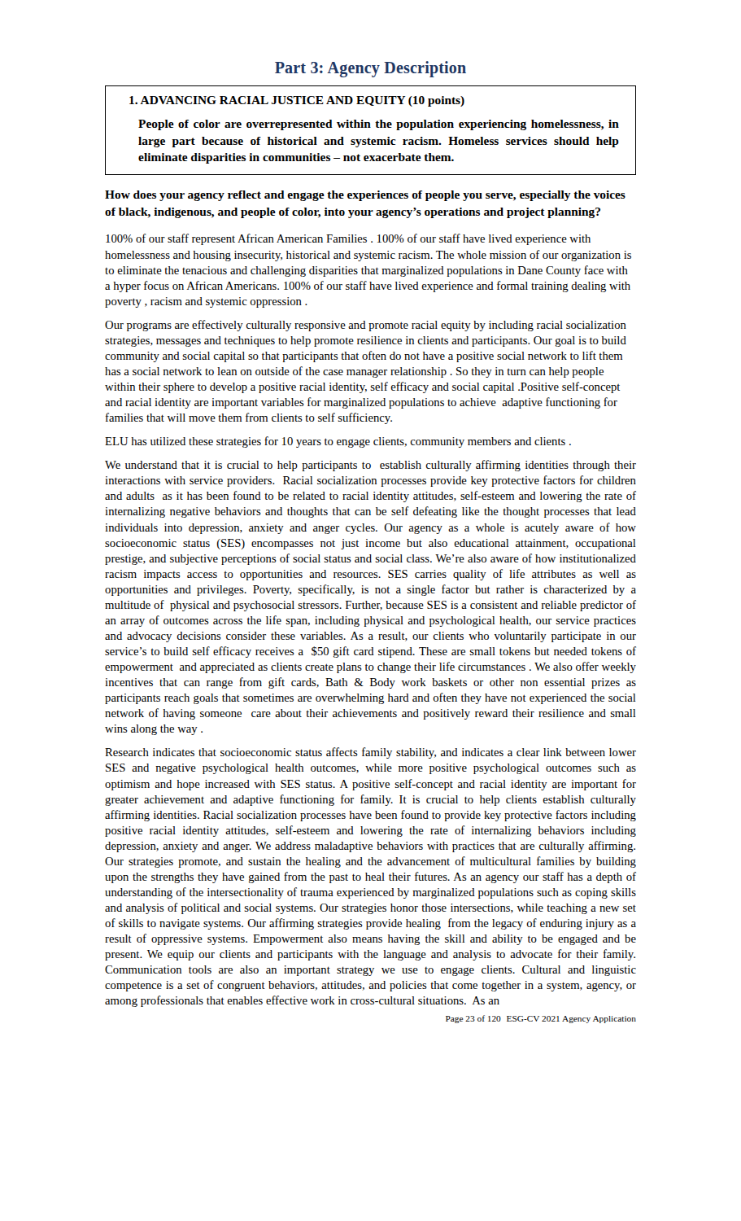Part 3: Agency Description
1. ADVANCING RACIAL JUSTICE AND EQUITY (10 points)
People of color are overrepresented within the population experiencing homelessness, in large part because of historical and systemic racism. Homeless services should help eliminate disparities in communities – not exacerbate them.
How does your agency reflect and engage the experiences of people you serve, especially the voices of black, indigenous, and people of color, into your agency’s operations and project planning?
100% of our staff represent African American Families . 100% of our staff have lived experience with homelessness and housing insecurity, historical and systemic racism. The whole mission of our organization is to eliminate the tenacious and challenging disparities that marginalized populations in Dane County face with a hyper focus on African Americans. 100% of our staff have lived experience and formal training dealing with poverty , racism and systemic oppression .
Our programs are effectively culturally responsive and promote racial equity by including racial socialization strategies, messages and techniques to help promote resilience in clients and participants. Our goal is to build community and social capital so that participants that often do not have a positive social network to lift them has a social network to lean on outside of the case manager relationship . So they in turn can help people within their sphere to develop a positive racial identity, self efficacy and social capital .Positive self-concept and racial identity are important variables for marginalized populations to achieve adaptive functioning for families that will move them from clients to self sufficiency.
ELU has utilized these strategies for 10 years to engage clients, community members and clients .
We understand that it is crucial to help participants to establish culturally affirming identities through their interactions with service providers. Racial socialization processes provide key protective factors for children and adults as it has been found to be related to racial identity attitudes, self-esteem and lowering the rate of internalizing negative behaviors and thoughts that can be self defeating like the thought processes that lead individuals into depression, anxiety and anger cycles. Our agency as a whole is acutely aware of how socioeconomic status (SES) encompasses not just income but also educational attainment, occupational prestige, and subjective perceptions of social status and social class. We’re also aware of how institutionalized racism impacts access to opportunities and resources. SES carries quality of life attributes as well as opportunities and privileges. Poverty, specifically, is not a single factor but rather is characterized by a multitude of physical and psychosocial stressors. Further, because SES is a consistent and reliable predictor of an array of outcomes across the life span, including physical and psychological health, our service practices and advocacy decisions consider these variables. As a result, our clients who voluntarily participate in our service’s to build self efficacy receives a $50 gift card stipend. These are small tokens but needed tokens of empowerment and appreciated as clients create plans to change their life circumstances . We also offer weekly incentives that can range from gift cards, Bath & Body work baskets or other non essential prizes as participants reach goals that sometimes are overwhelming hard and often they have not experienced the social network of having someone care about their achievements and positively reward their resilience and small wins along the way .
Research indicates that socioeconomic status affects family stability, and indicates a clear link between lower SES and negative psychological health outcomes, while more positive psychological outcomes such as optimism and hope increased with SES status. A positive self-concept and racial identity are important for greater achievement and adaptive functioning for family. It is crucial to help clients establish culturally affirming identities. Racial socialization processes have been found to provide key protective factors including positive racial identity attitudes, self-esteem and lowering the rate of internalizing behaviors including depression, anxiety and anger. We address maladaptive behaviors with practices that are culturally affirming. Our strategies promote, and sustain the healing and the advancement of multicultural families by building upon the strengths they have gained from the past to heal their futures. As an agency our staff has a depth of understanding of the intersectionality of trauma experienced by marginalized populations such as coping skills and analysis of political and social systems. Our strategies honor those intersections, while teaching a new set of skills to navigate systems. Our affirming strategies provide healing from the legacy of enduring injury as a result of oppressive systems. Empowerment also means having the skill and ability to be engaged and be present. We equip our clients and participants with the language and analysis to advocate for their family. Communication tools are also an important strategy we use to engage clients. Cultural and linguistic competence is a set of congruent behaviors, attitudes, and policies that come together in a system, agency, or among professionals that enables effective work in cross-cultural situations. As an
Page 23 of 120 ESG-CV 2021 Agency Application